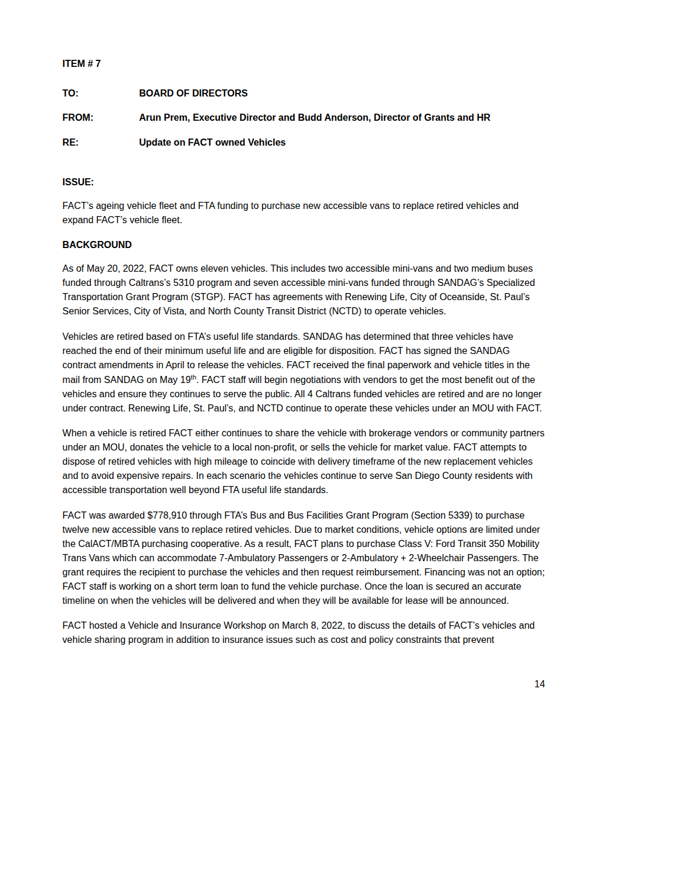ITEM # 7
| TO: | BOARD OF DIRECTORS |
| FROM: | Arun Prem, Executive Director and Budd Anderson, Director of Grants and HR |
| RE: | Update on FACT owned Vehicles |
ISSUE:
FACT’s ageing vehicle fleet and FTA funding to purchase new accessible vans to replace retired vehicles and expand FACT’s vehicle fleet.
BACKGROUND
As of May 20, 2022, FACT owns eleven vehicles. This includes two accessible mini-vans and two medium buses funded through Caltrans’s 5310 program and seven accessible mini-vans funded through SANDAG’s Specialized Transportation Grant Program (STGP). FACT has agreements with Renewing Life, City of Oceanside, St. Paul’s Senior Services, City of Vista, and North County Transit District (NCTD) to operate vehicles.
Vehicles are retired based on FTA’s useful life standards. SANDAG has determined that three vehicles have reached the end of their minimum useful life and are eligible for disposition. FACT has signed the SANDAG contract amendments in April to release the vehicles. FACT received the final paperwork and vehicle titles in the mail from SANDAG on May 19th. FACT staff will begin negotiations with vendors to get the most benefit out of the vehicles and ensure they continues to serve the public. All 4 Caltrans funded vehicles are retired and are no longer under contract. Renewing Life, St. Paul’s, and NCTD continue to operate these vehicles under an MOU with FACT.
When a vehicle is retired FACT either continues to share the vehicle with brokerage vendors or community partners under an MOU, donates the vehicle to a local non-profit, or sells the vehicle for market value. FACT attempts to dispose of retired vehicles with high mileage to coincide with delivery timeframe of the new replacement vehicles and to avoid expensive repairs. In each scenario the vehicles continue to serve San Diego County residents with accessible transportation well beyond FTA useful life standards.
FACT was awarded $778,910 through FTA’s Bus and Bus Facilities Grant Program (Section 5339) to purchase twelve new accessible vans to replace retired vehicles. Due to market conditions, vehicle options are limited under the CalACT/MBTA purchasing cooperative. As a result, FACT plans to purchase Class V: Ford Transit 350 Mobility Trans Vans which can accommodate 7-Ambulatory Passengers or 2-Ambulatory + 2-Wheelchair Passengers. The grant requires the recipient to purchase the vehicles and then request reimbursement. Financing was not an option; FACT staff is working on a short term loan to fund the vehicle purchase. Once the loan is secured an accurate timeline on when the vehicles will be delivered and when they will be available for lease will be announced.
FACT hosted a Vehicle and Insurance Workshop on March 8, 2022, to discuss the details of FACT’s vehicles and vehicle sharing program in addition to insurance issues such as cost and policy constraints that prevent
14